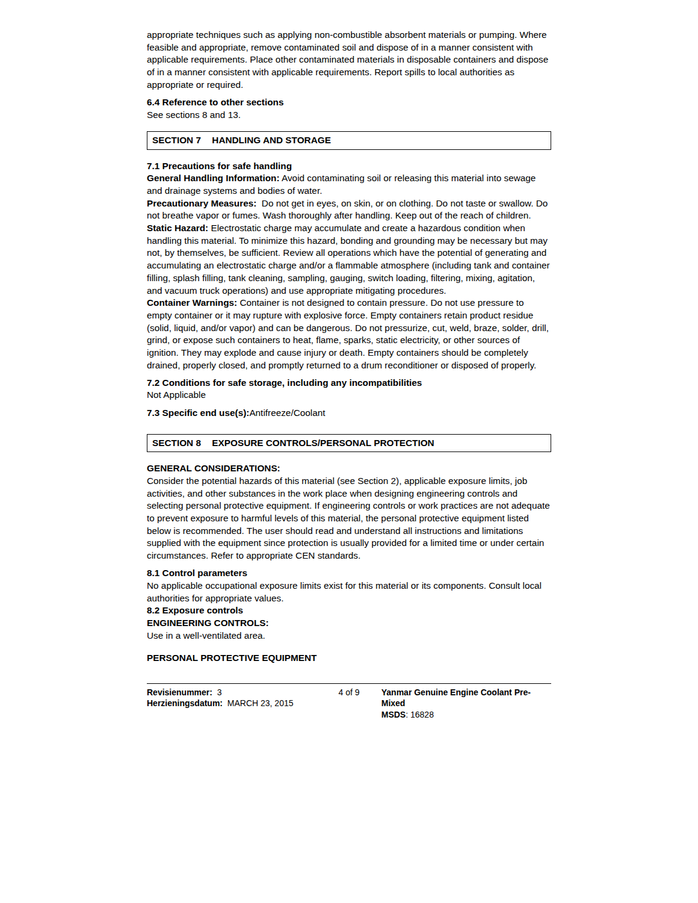appropriate techniques such as applying non-combustible absorbent materials or pumping. Where feasible and appropriate, remove contaminated soil and dispose of in a manner consistent with applicable requirements. Place other contaminated materials in disposable containers and dispose of in a manner consistent with applicable requirements. Report spills to local authorities as appropriate or required.
6.4 Reference to other sections
See sections 8 and 13.
SECTION 7 HANDLING AND STORAGE
7.1 Precautions for safe handling
General Handling Information: Avoid contaminating soil or releasing this material into sewage and drainage systems and bodies of water.
Precautionary Measures: Do not get in eyes, on skin, or on clothing. Do not taste or swallow. Do not breathe vapor or fumes. Wash thoroughly after handling. Keep out of the reach of children.
Static Hazard: Electrostatic charge may accumulate and create a hazardous condition when handling this material. To minimize this hazard, bonding and grounding may be necessary but may not, by themselves, be sufficient. Review all operations which have the potential of generating and accumulating an electrostatic charge and/or a flammable atmosphere (including tank and container filling, splash filling, tank cleaning, sampling, gauging, switch loading, filtering, mixing, agitation, and vacuum truck operations) and use appropriate mitigating procedures.
Container Warnings: Container is not designed to contain pressure. Do not use pressure to empty container or it may rupture with explosive force. Empty containers retain product residue (solid, liquid, and/or vapor) and can be dangerous. Do not pressurize, cut, weld, braze, solder, drill, grind, or expose such containers to heat, flame, sparks, static electricity, or other sources of ignition. They may explode and cause injury or death. Empty containers should be completely drained, properly closed, and promptly returned to a drum reconditioner or disposed of properly.
7.2 Conditions for safe storage, including any incompatibilities
Not Applicable
7.3 Specific end use(s): Antifreeze/Coolant
SECTION 8 EXPOSURE CONTROLS/PERSONAL PROTECTION
GENERAL CONSIDERATIONS:
Consider the potential hazards of this material (see Section 2), applicable exposure limits, job activities, and other substances in the work place when designing engineering controls and selecting personal protective equipment. If engineering controls or work practices are not adequate to prevent exposure to harmful levels of this material, the personal protective equipment listed below is recommended. The user should read and understand all instructions and limitations supplied with the equipment since protection is usually provided for a limited time or under certain circumstances. Refer to appropriate CEN standards.
8.1 Control parameters
No applicable occupational exposure limits exist for this material or its components. Consult local authorities for appropriate values.
8.2 Exposure controls
ENGINEERING CONTROLS:
Use in a well-ventilated area.
PERSONAL PROTECTIVE EQUIPMENT
| Revisienummer: 3 Herzieningsdatum: MARCH 23, 2015 | 4 of 9 | Yanmar Genuine Engine Coolant Pre-Mixed MSDS : 16828 |